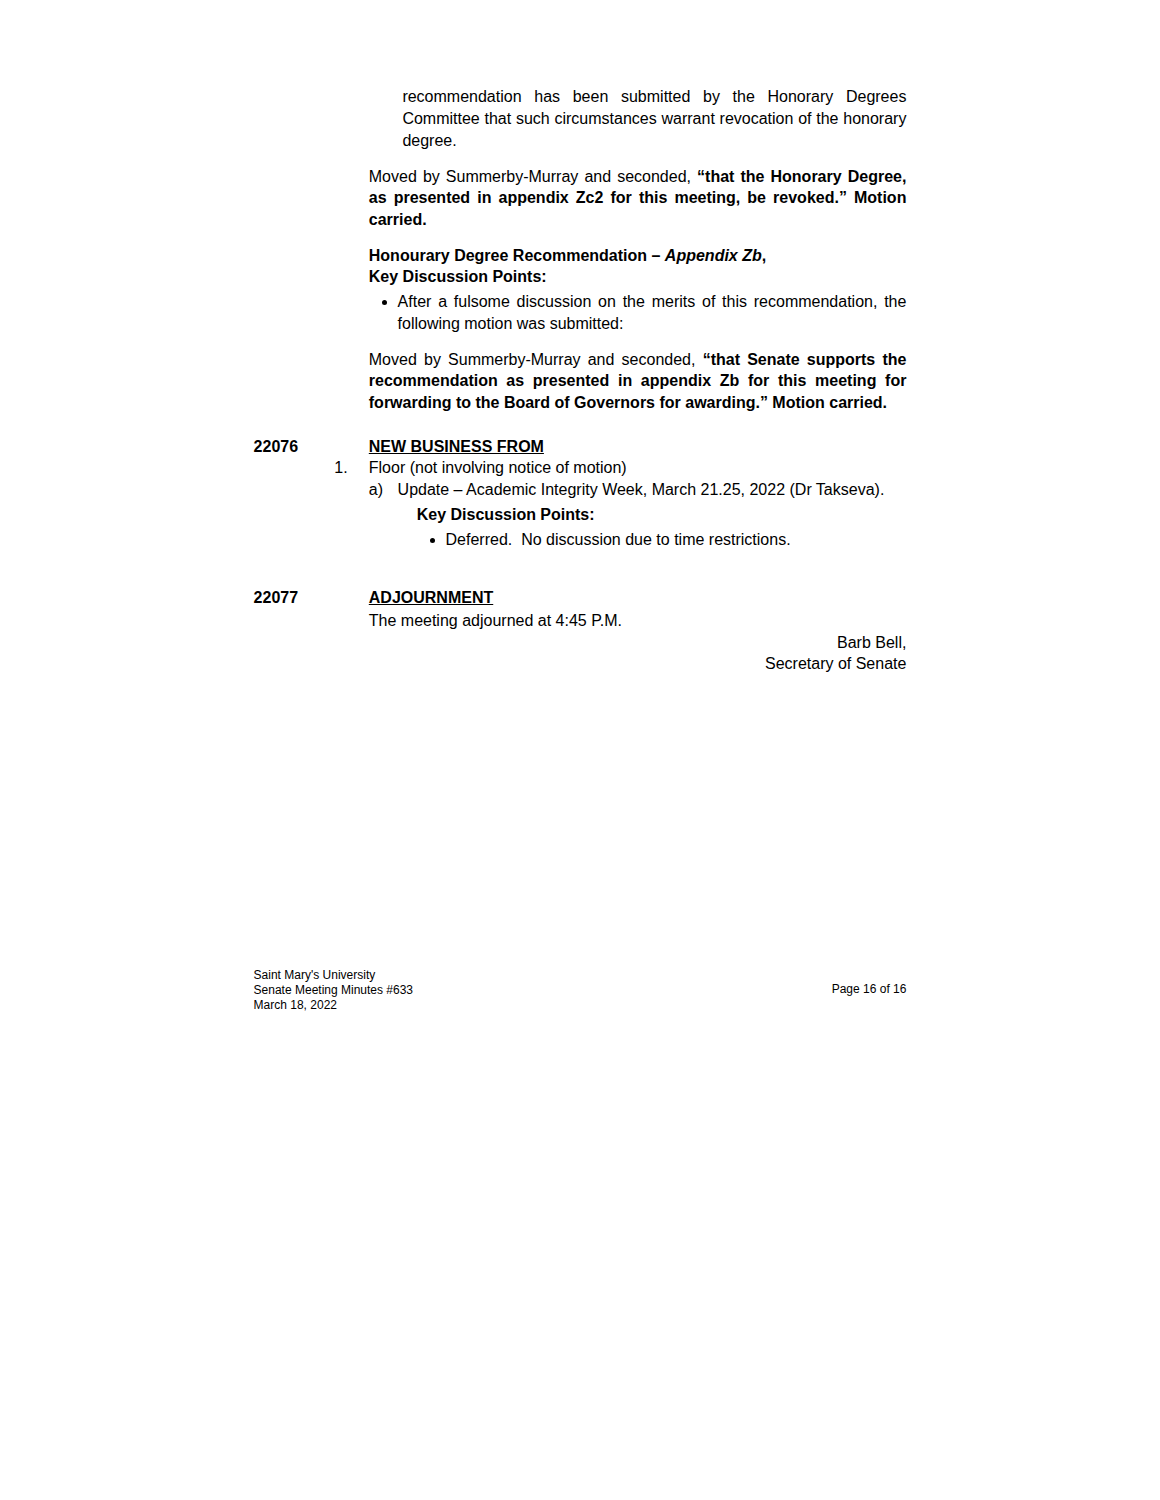recommendation has been submitted by the Honorary Degrees Committee that such circumstances warrant revocation of the honorary degree.
Moved by Summerby-Murray and seconded, “that the Honorary Degree, as presented in appendix Zc2 for this meeting, be revoked.” Motion carried.
Honourary Degree Recommendation – Appendix Zb,
Key Discussion Points:
After a fulsome discussion on the merits of this recommendation, the following motion was submitted:
Moved by Summerby-Murray and seconded, “that Senate supports the recommendation as presented in appendix Zb for this meeting for forwarding to the Board of Governors for awarding.” Motion carried.
22076
NEW BUSINESS FROM
1.
Floor (not involving notice of motion)
a)
Update – Academic Integrity Week, March 21.25, 2022 (Dr Takseva).
Key Discussion Points:
Deferred. No discussion due to time restrictions.
22077
ADJOURNMENT
The meeting adjourned at 4:45 P.M.
Barb Bell,
Secretary of Senate
Saint Mary's University
Senate Meeting Minutes #633
March 18, 2022
Page 16 of 16